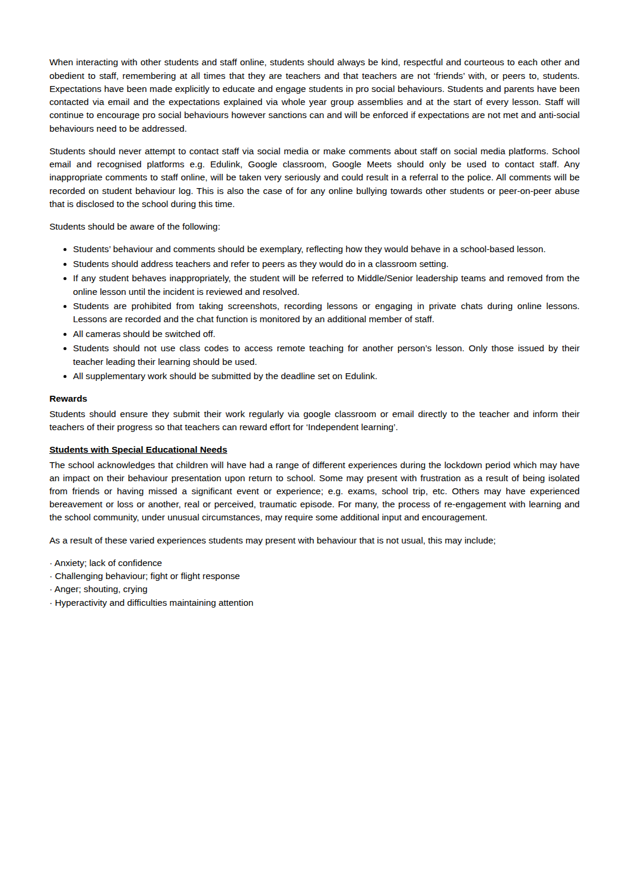When interacting with other students and staff online, students should always be kind, respectful and courteous to each other and obedient to staff, remembering at all times that they are teachers and that teachers are not ‘friends’ with, or peers to, students. Expectations have been made explicitly to educate and engage students in pro social behaviours. Students and parents have been contacted via email and the expectations explained via whole year group assemblies and at the start of every lesson. Staff will continue to encourage pro social behaviours however sanctions can and will be enforced if expectations are not met and anti-social behaviours need to be addressed.
Students should never attempt to contact staff via social media or make comments about staff on social media platforms. School email and recognised platforms e.g. Edulink, Google classroom, Google Meets should only be used to contact staff. Any inappropriate comments to staff online, will be taken very seriously and could result in a referral to the police. All comments will be recorded on student behaviour log. This is also the case of for any online bullying towards other students or peer-on-peer abuse that is disclosed to the school during this time.
Students should be aware of the following:
Students’ behaviour and comments should be exemplary, reflecting how they would behave in a school-based lesson.
Students should address teachers and refer to peers as they would do in a classroom setting.
If any student behaves inappropriately, the student will be referred to Middle/Senior leadership teams and removed from the online lesson until the incident is reviewed and resolved.
Students are prohibited from taking screenshots, recording lessons or engaging in private chats during online lessons. Lessons are recorded and the chat function is monitored by an additional member of staff.
All cameras should be switched off.
Students should not use class codes to access remote teaching for another person’s lesson. Only those issued by their teacher leading their learning should be used.
All supplementary work should be submitted by the deadline set on Edulink.
Rewards
Students should ensure they submit their work regularly via google classroom or email directly to the teacher and inform their teachers of their progress so that teachers can reward effort for ‘Independent learning’.
Students with Special Educational Needs
The school acknowledges that children will have had a range of different experiences during the lockdown period which may have an impact on their behaviour presentation upon return to school. Some may present with frustration as a result of being isolated from friends or having missed a significant event or experience; e.g. exams, school trip, etc. Others may have experienced bereavement or loss or another, real or perceived, traumatic episode. For many, the process of re-engagement with learning and the school community, under unusual circumstances, may require some additional input and encouragement.
As a result of these varied experiences students may present with behaviour that is not usual, this may include;
· Anxiety; lack of confidence
· Challenging behaviour; fight or flight response
· Anger; shouting, crying
· Hyperactivity and difficulties maintaining attention